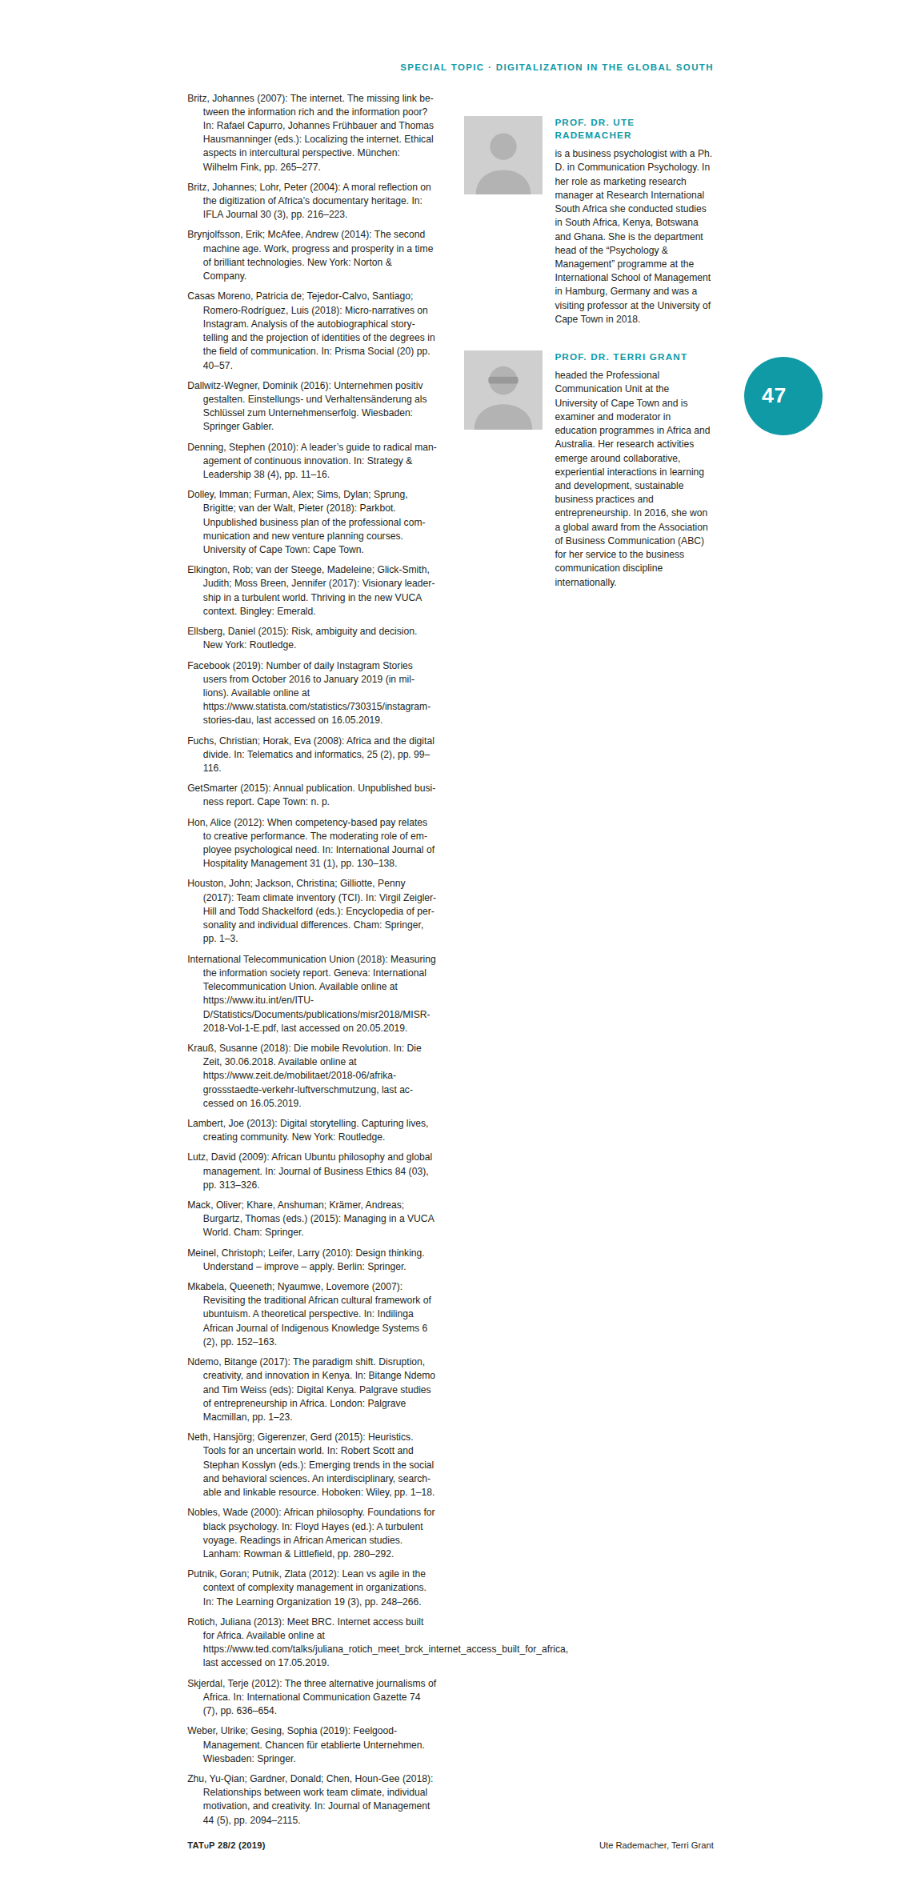Special Topic · Digitalization in the Global South
47
Britz, Johannes (2007): The internet. The missing link between the information rich and the information poor? In: Rafael Capurro, Johannes Frühbauer and Thomas Hausmanninger (eds.): Localizing the internet. Ethical aspects in intercultural perspective. München: Wilhelm Fink, pp. 265–277.
Britz, Johannes; Lohr, Peter (2004): A moral reflection on the digitization of Africa’s documentary heritage. In: IFLA Journal 30 (3), pp. 216–223.
Brynjolfsson, Erik; McAfee, Andrew (2014): The second machine age. Work, progress and prosperity in a time of brilliant technologies. New York: Norton & Company.
Casas Moreno, Patricia de; Tejedor-Calvo, Santiago; Romero-Rodríguez, Luis (2018): Micro-narratives on Instagram. Analysis of the autobiographical storytelling and the projection of identities of the degrees in the field of communication. In: Prisma Social (20) pp. 40–57.
Dallwitz-Wegner, Dominik (2016): Unternehmen positiv gestalten. Einstellungs- und Verhaltensänderung als Schlüssel zum Unternehmenserfolg. Wiesbaden: Springer Gabler.
Denning, Stephen (2010): A leader’s guide to radical management of continuous innovation. In: Strategy & Leadership 38 (4), pp. 11–16.
Dolley, Imman; Furman, Alex; Sims, Dylan; Sprung, Brigitte; van der Walt, Pieter (2018): Parkbot. Unpublished business plan of the professional communication and new venture planning courses. University of Cape Town: Cape Town.
Elkington, Rob; van der Steege, Madeleine; Glick-Smith, Judith; Moss Breen, Jennifer (2017): Visionary leadership in a turbulent world. Thriving in the new VUCA context. Bingley: Emerald.
Ellsberg, Daniel (2015): Risk, ambiguity and decision. New York: Routledge.
Facebook (2019): Number of daily Instagram Stories users from October 2016 to January 2019 (in millions). Available online at https://www.statista.com/statistics/730315/instagram-stories-dau, last accessed on 16.05.2019.
Fuchs, Christian; Horak, Eva (2008): Africa and the digital divide. In: Telematics and informatics, 25 (2), pp. 99–116.
GetSmarter (2015): Annual publication. Unpublished business report. Cape Town: n. p.
Hon, Alice (2012): When competency-based pay relates to creative performance. The moderating role of employee psychological need. In: International Journal of Hospitality Management 31 (1), pp. 130–138.
Houston, John; Jackson, Christina; Gilliotte, Penny (2017): Team climate inventory (TCI). In: Virgil Zeigler-Hill and Todd Shackelford (eds.): Encyclopedia of personality and individual differences. Cham: Springer, pp. 1–3.
International Telecommunication Union (2018): Measuring the information society report. Geneva: International Telecommunication Union. Available online at https://www.itu.int/en/ITU-D/Statistics/Documents/publications/misr2018/MISR-2018-Vol-1-E.pdf, last accessed on 20.05.2019.
Krauß, Susanne (2018): Die mobile Revolution. In: Die Zeit, 30.06.2018. Available online at https://www.zeit.de/mobilitaet/2018-06/afrika-grossstaedte-verkehr-luftverschmutzung, last accessed on 16.05.2019.
Lambert, Joe (2013): Digital storytelling. Capturing lives, creating community. New York: Routledge.
Lutz, David (2009): African Ubuntu philosophy and global management. In: Journal of Business Ethics 84 (03), pp. 313–326.
Mack, Oliver; Khare, Anshuman; Krämer, Andreas; Burgartz, Thomas (eds.) (2015): Managing in a VUCA World. Cham: Springer.
Meinel, Christoph; Leifer, Larry (2010): Design thinking. Understand – improve – apply. Berlin: Springer.
Mkabela, Queeneth; Nyaumwe, Lovemore (2007): Revisiting the traditional African cultural framework of ubuntuism. A theoretical perspective. In: Indilinga African Journal of Indigenous Knowledge Systems 6 (2), pp. 152–163.
Ndemo, Bitange (2017): The paradigm shift. Disruption, creativity, and innovation in Kenya. In: Bitange Ndemo and Tim Weiss (eds): Digital Kenya. Palgrave studies of entrepreneurship in Africa. London: Palgrave Macmillan, pp. 1–23.
Neth, Hansjörg; Gigerenzer, Gerd (2015): Heuristics. Tools for an uncertain world. In: Robert Scott and Stephan Kosslyn (eds.): Emerging trends in the social and behavioral sciences. An interdisciplinary, searchable and linkable resource. Hoboken: Wiley, pp. 1–18.
Nobles, Wade (2000): African philosophy. Foundations for black psychology. In: Floyd Hayes (ed.): A turbulent voyage. Readings in African American studies. Lanham: Rowman & Littlefield, pp. 280–292.
Putnik, Goran; Putnik, Zlata (2012): Lean vs agile in the context of complexity management in organizations. In: The Learning Organization 19 (3), pp. 248–266.
Rotich, Juliana (2013): Meet BRC. Internet access built for Africa. Available online at https://www.ted.com/talks/juliana_rotich_meet_brck_internet_access_built_for_africa, last accessed on 17.05.2019.
Skjerdal, Terje (2012): The three alternative journalisms of Africa. In: International Communication Gazette 74 (7), pp. 636–654.
Weber, Ulrike; Gesing, Sophia (2019): Feelgood-Management. Chancen für etablierte Unternehmen. Wiesbaden: Springer.
Zhu, Yu-Qian; Gardner, Donald; Chen, Houn-Gee (2018): Relationships between work team climate, individual motivation, and creativity. In: Journal of Management 44 (5), pp. 2094–2115.
Prof. Dr. Ute Rademacher
is a business psychologist with a Ph. D. in Communication Psychology. In her role as marketing research manager at Research International South Africa she conducted studies in South Africa, Kenya, Botswana and Ghana. She is the department head of the “Psychology & Management” programme at the International School of Management in Hamburg, Germany and was a visiting professor at the University of Cape Town in 2018.
Prof. Dr. Terri Grant
headed the Professional Communication Unit at the University of Cape Town and is examiner and moderator in education programmes in Africa and Australia. Her research activities emerge around collaborative, experiential interactions in learning and development, sustainable business practices and entrepreneurship. In 2016, she won a global award from the Association of Business Communication (ABC) for her service to the business communication discipline internationally.
TATuP 28/2 (2019)
Ute Rademacher, Terri Grant